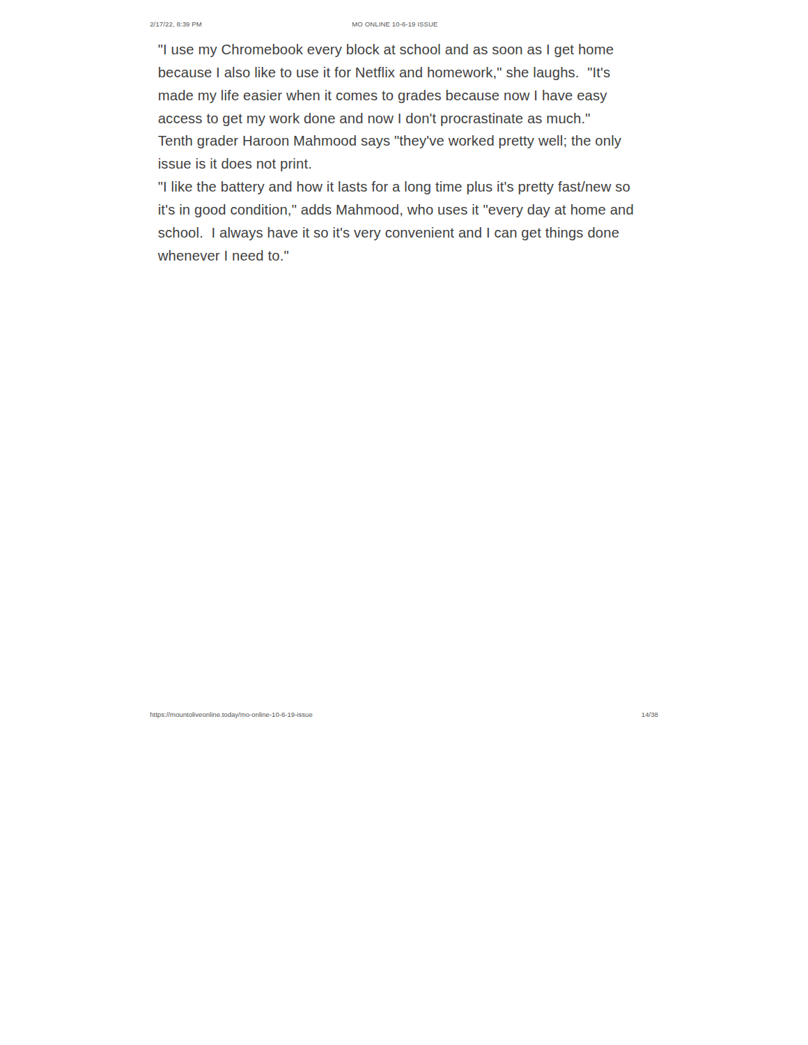2/17/22, 8:39 PM
MO ONLINE 10-6-19 ISSUE
"I use my Chromebook every block at school and as soon as I get home because I also like to use it for Netflix and homework," she laughs. "It's made my life easier when it comes to grades because now I have easy access to get my work done and now I don't procrastinate as much."
Tenth grader Haroon Mahmood says "they've worked pretty well; the only issue is it does not print.
"I like the battery and how it lasts for a long time plus it's pretty fast/new so it's in good condition," adds Mahmood, who uses it "every day at home and school. I always have it so it's very convenient and I can get things done whenever I need to."
https://mountoliveonline.today/mo-online-10-6-19-issue
14/38